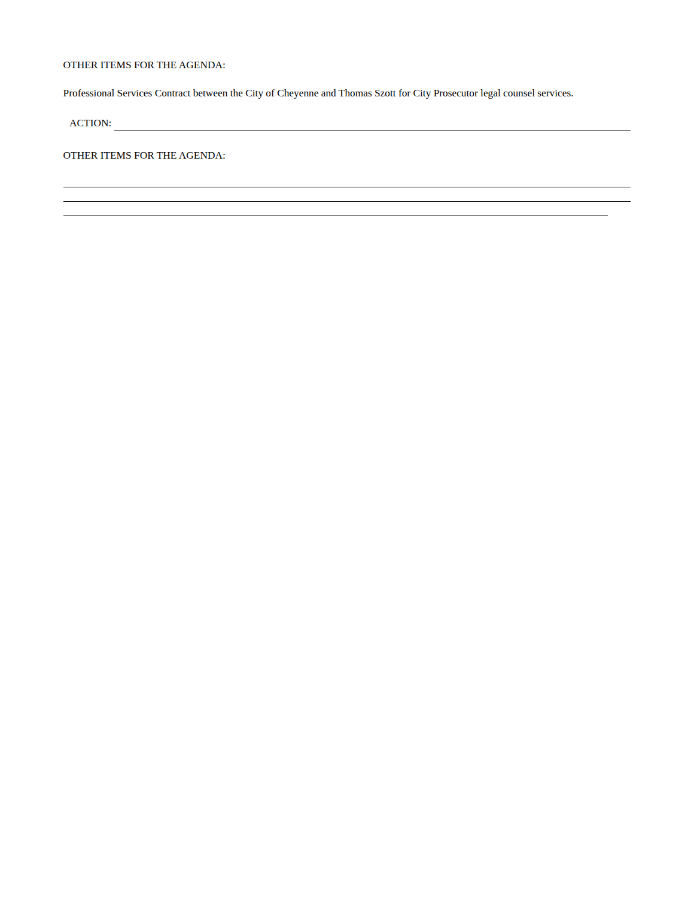OTHER ITEMS FOR THE AGENDA:
Professional Services Contract between the City of Cheyenne and Thomas Szott for City Prosecutor legal counsel services.
ACTION:
OTHER ITEMS FOR THE AGENDA: